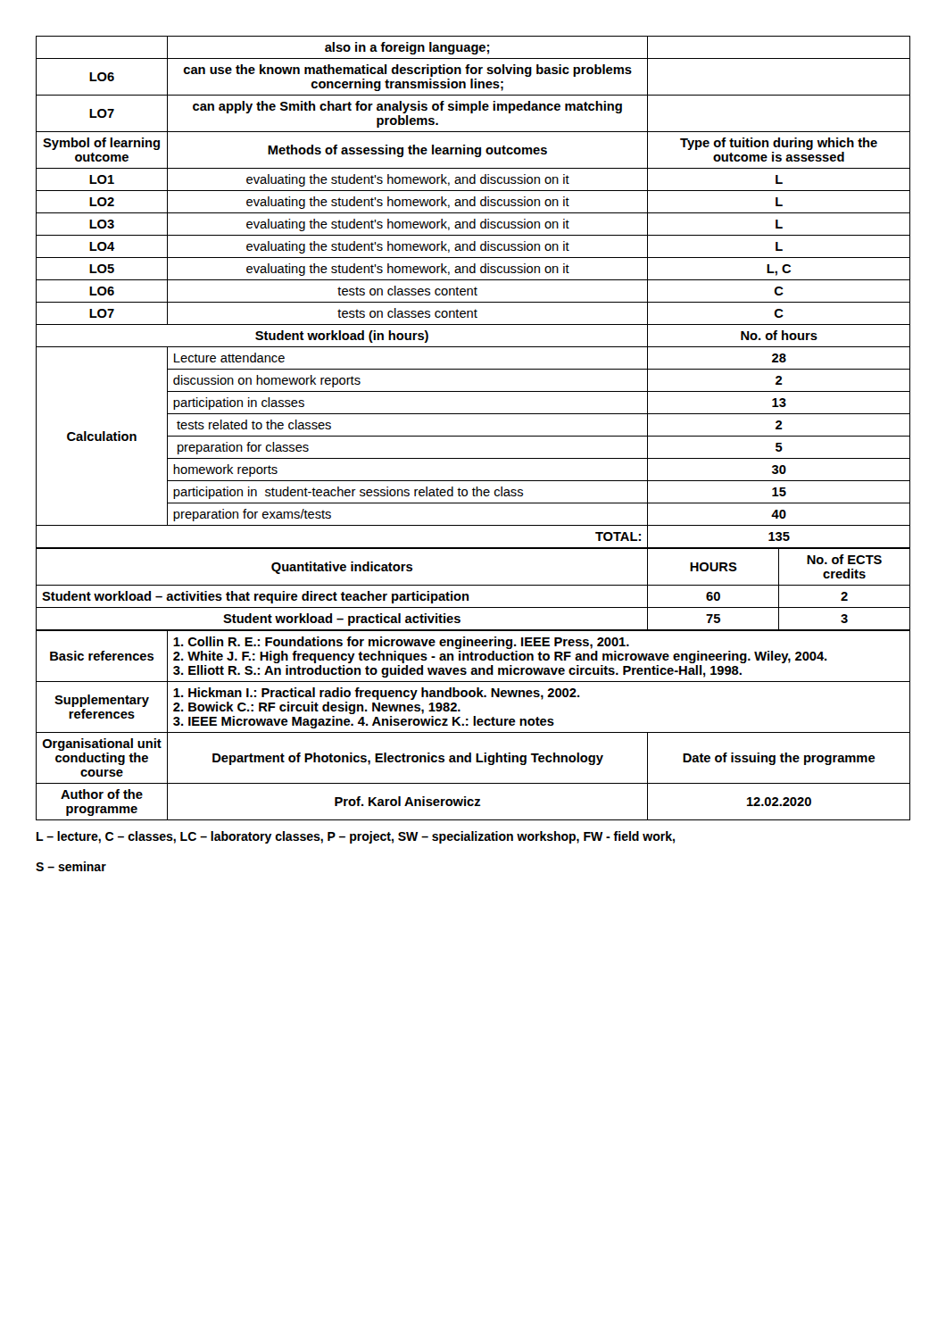| | also in a foreign language; | |
| LO6 | can use the known mathematical description for solving basic problems concerning transmission lines; | |
| LO7 | can apply the Smith chart for analysis of simple impedance matching problems. | |
| Symbol of learning outcome | Methods of assessing the learning outcomes | Type of tuition during which the outcome is assessed |
| LO1 | evaluating the student's homework, and discussion on it | L |
| LO2 | evaluating the student's homework, and discussion on it | L |
| LO3 | evaluating the student's homework, and discussion on it | L |
| LO4 | evaluating the student's homework, and discussion on it | L |
| LO5 | evaluating the student's homework, and discussion on it | L, C |
| LO6 | tests on classes content | C |
| LO7 | tests on classes content | C |
| Student workload (in hours) | No. of hours |
| Calculation | Lecture attendance | 28 |
| discussion on homework reports | 2 |
| participation in classes | 13 |
| tests related to the classes | 2 |
| preparation for classes | 5 |
| homework reports | 30 |
| participation in student-teacher sessions related to the class | 15 |
| preparation for exams/tests | 40 |
| TOTAL: | 135 |
| Quantitative indicators | HOURS | No. of ECTS credits |
| Student workload – activities that require direct teacher participation | 60 | 2 |
| Student workload – practical activities | 75 | 3 |
| Basic references | 1. Collin R. E.: Foundations for microwave engineering. IEEE Press, 2001. 2. White J. F.: High frequency techniques - an introduction to RF and microwave engineering. Wiley, 2004. 3. Elliott R. S.: An introduction to guided waves and microwave circuits. Prentice-Hall, 1998. |
| Supplementary references | 1. Hickman I.: Practical radio frequency handbook. Newnes, 2002. 2. Bowick C.: RF circuit design. Newnes, 1982. 3. IEEE Microwave Magazine. 4. Aniserowicz K.: lecture notes |
| Organisational unit conducting the course | Department of Photonics, Electronics and Lighting Technology | Date of issuing the programme |
| Author of the programme | Prof. Karol Aniserowicz | 12.02.2020 |
L – lecture, C – classes, LC – laboratory classes, P – project, SW – specialization workshop, FW - field work,
S – seminar